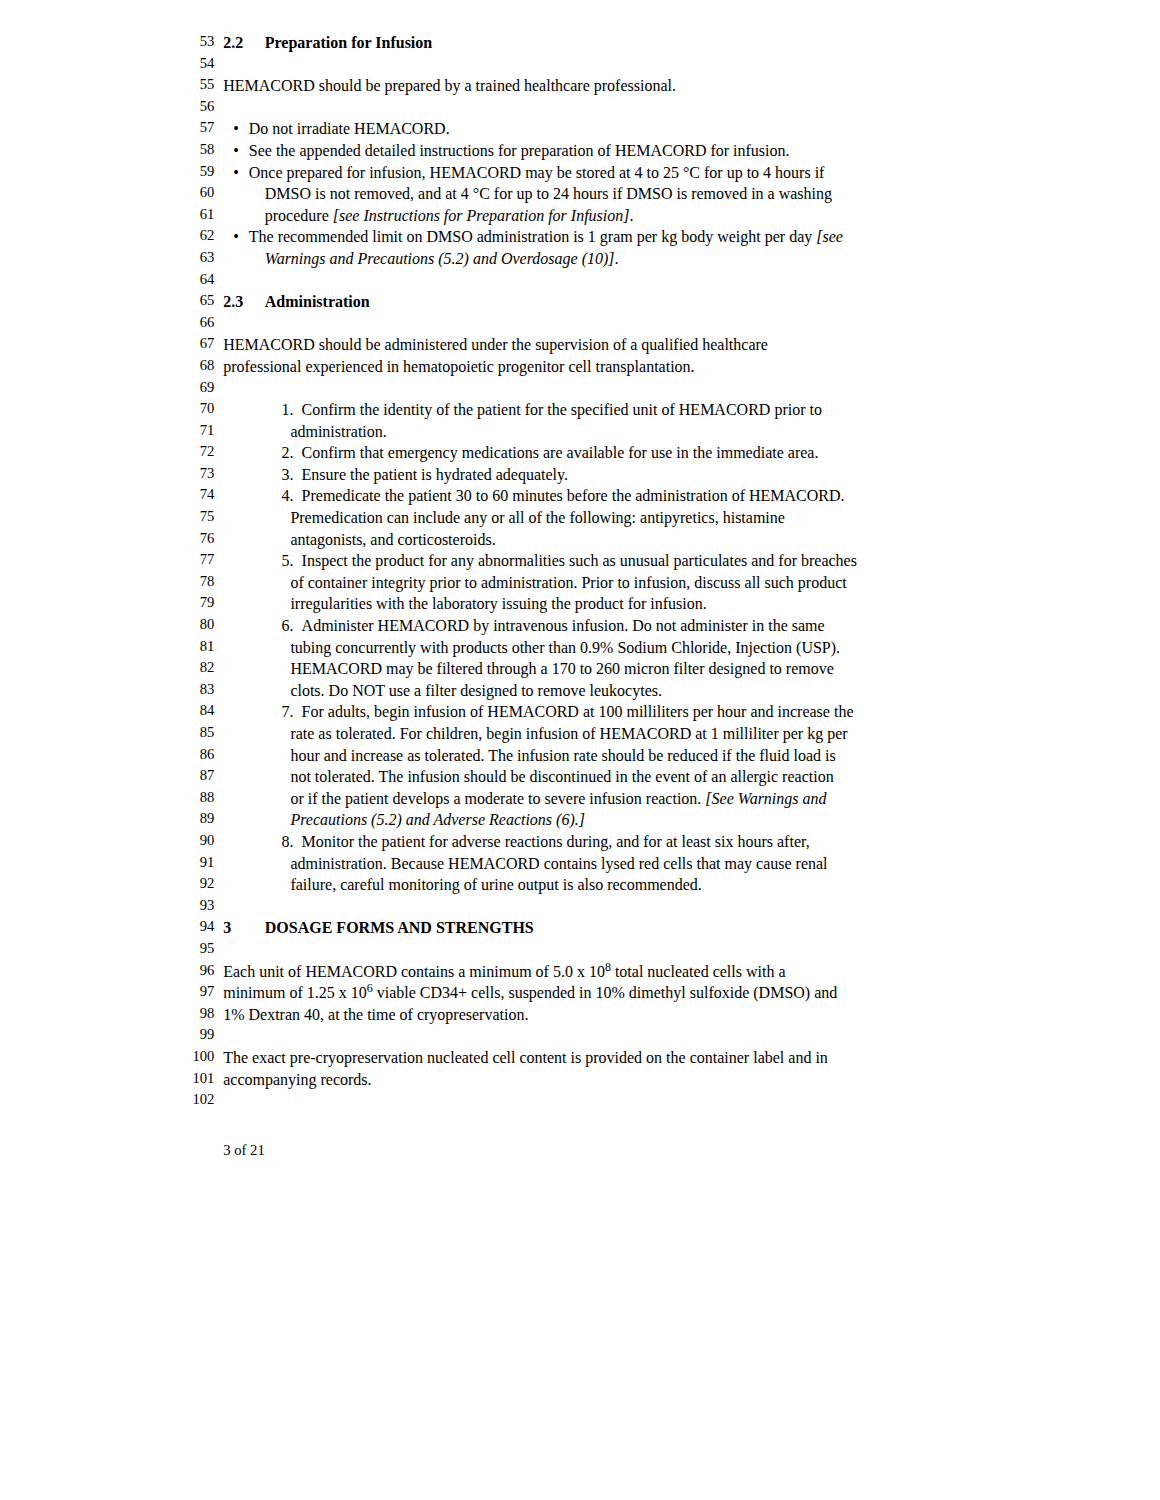2.2
Preparation for Infusion
HEMACORD should be prepared by a trained healthcare professional.
•Do not irradiate HEMACORD.
•See the appended detailed instructions for preparation of HEMACORD for infusion.
•Once prepared for infusion, HEMACORD may be stored at 4 to 25 °C for up to 4 hours if
DMSO is not removed, and at 4 °C for up to 24 hours if DMSO is removed in a washing
procedure [see Instructions for Preparation for Infusion].
•The recommended limit on DMSO administration is 1 gram per kg body weight per day [see
Warnings and Precautions (5.2) and Overdosage (10)].
2.3
Administration
HEMACORD should be administered under the supervision of a qualified healthcare
professional experienced in hematopoietic progenitor cell transplantation.
1. Confirm the identity of the patient for the specified unit of HEMACORD prior to
administration.
2. Confirm that emergency medications are available for use in the immediate area.
3. Ensure the patient is hydrated adequately.
4. Premedicate the patient 30 to 60 minutes before the administration of HEMACORD.
Premedication can include any or all of the following: antipyretics, histamine
antagonists, and corticosteroids.
5. Inspect the product for any abnormalities such as unusual particulates and for breaches
of container integrity prior to administration. Prior to infusion, discuss all such product
irregularities with the laboratory issuing the product for infusion.
6. Administer HEMACORD by intravenous infusion. Do not administer in the same
tubing concurrently with products other than 0.9% Sodium Chloride, Injection (USP).
HEMACORD may be filtered through a 170 to 260 micron filter designed to remove
clots. Do NOT use a filter designed to remove leukocytes.
7. For adults, begin infusion of HEMACORD at 100 milliliters per hour and increase the
rate as tolerated. For children, begin infusion of HEMACORD at 1 milliliter per kg per
hour and increase as tolerated. The infusion rate should be reduced if the fluid load is
not tolerated. The infusion should be discontinued in the event of an allergic reaction
or if the patient develops a moderate to severe infusion reaction. [See Warnings and
Precautions (5.2) and Adverse Reactions (6).]
8. Monitor the patient for adverse reactions during, and for at least six hours after,
administration. Because HEMACORD contains lysed red cells that may cause renal
failure, careful monitoring of urine output is also recommended.
3
DOSAGE FORMS AND STRENGTHS
Each unit of HEMACORD contains a minimum of 5.0 x 108 total nucleated cells with a
minimum of 1.25 x 106 viable CD34+ cells, suspended in 10% dimethyl sulfoxide (DMSO) and
1% Dextran 40, at the time of cryopreservation.
The exact pre-cryopreservation nucleated cell content is provided on the container label and in
accompanying records.
3 of 21